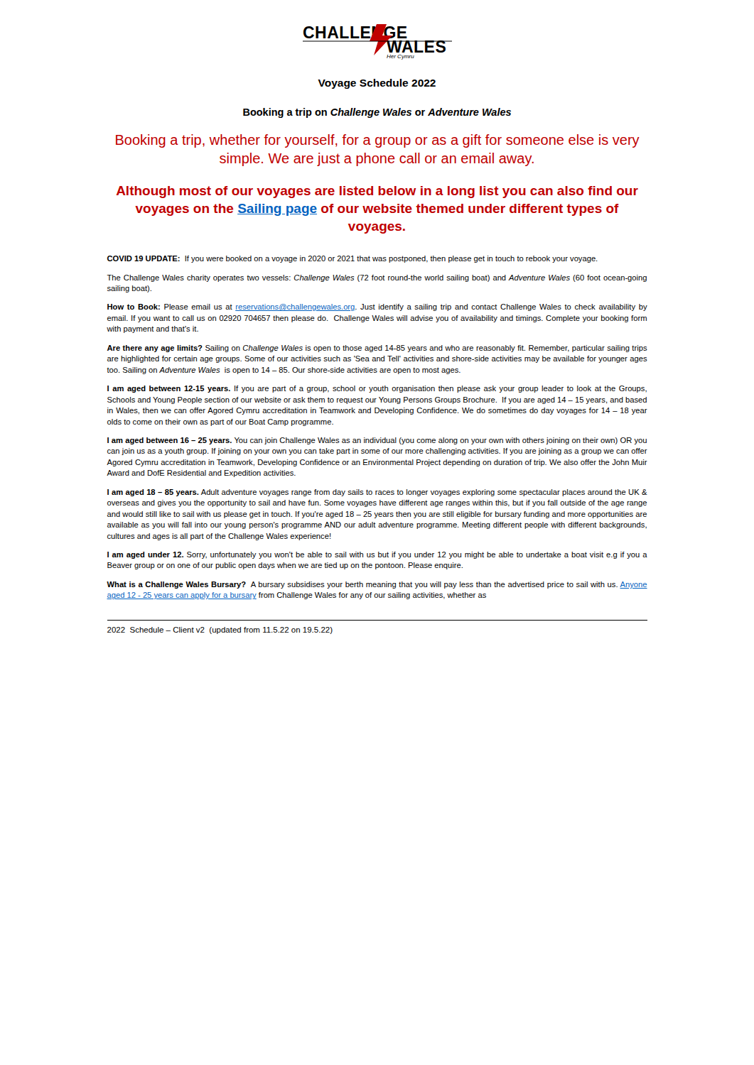CHALLENGE WALES Her Cymru
Voyage Schedule 2022
Booking a trip on Challenge Wales or Adventure Wales
Booking a trip, whether for yourself, for a group or as a gift for someone else is very simple. We are just a phone call or an email away.
Although most of our voyages are listed below in a long list you can also find our voyages on the Sailing page of our website themed under different types of voyages.
COVID 19 UPDATE: If you were booked on a voyage in 2020 or 2021 that was postponed, then please get in touch to rebook your voyage.
The Challenge Wales charity operates two vessels: Challenge Wales (72 foot round-the world sailing boat) and Adventure Wales (60 foot ocean-going sailing boat).
How to Book: Please email us at reservations@challengewales.org. Just identify a sailing trip and contact Challenge Wales to check availability by email. If you want to call us on 02920 704657 then please do. Challenge Wales will advise you of availability and timings. Complete your booking form with payment and that's it.
Are there any age limits? Sailing on Challenge Wales is open to those aged 14-85 years and who are reasonably fit. Remember, particular sailing trips are highlighted for certain age groups. Some of our activities such as 'Sea and Tell' activities and shore-side activities may be available for younger ages too. Sailing on Adventure Wales is open to 14 – 85. Our shore-side activities are open to most ages.
I am aged between 12-15 years. If you are part of a group, school or youth organisation then please ask your group leader to look at the Groups, Schools and Young People section of our website or ask them to request our Young Persons Groups Brochure. If you are aged 14 – 15 years, and based in Wales, then we can offer Agored Cymru accreditation in Teamwork and Developing Confidence. We do sometimes do day voyages for 14 – 18 year olds to come on their own as part of our Boat Camp programme.
I am aged between 16 – 25 years. You can join Challenge Wales as an individual (you come along on your own with others joining on their own) OR you can join us as a youth group. If joining on your own you can take part in some of our more challenging activities. If you are joining as a group we can offer Agored Cymru accreditation in Teamwork, Developing Confidence or an Environmental Project depending on duration of trip. We also offer the John Muir Award and DofE Residential and Expedition activities.
I am aged 18 – 85 years. Adult adventure voyages range from day sails to races to longer voyages exploring some spectacular places around the UK & overseas and gives you the opportunity to sail and have fun. Some voyages have different age ranges within this, but if you fall outside of the age range and would still like to sail with us please get in touch. If you're aged 18 – 25 years then you are still eligible for bursary funding and more opportunities are available as you will fall into our young person's programme AND our adult adventure programme. Meeting different people with different backgrounds, cultures and ages is all part of the Challenge Wales experience!
I am aged under 12. Sorry, unfortunately you won't be able to sail with us but if you under 12 you might be able to undertake a boat visit e.g if you a Beaver group or on one of our public open days when we are tied up on the pontoon. Please enquire.
What is a Challenge Wales Bursary? A bursary subsidises your berth meaning that you will pay less than the advertised price to sail with us. Anyone aged 12 - 25 years can apply for a bursary from Challenge Wales for any of our sailing activities, whether as
2022 Schedule – Client v2 (updated from 11.5.22 on 19.5.22)